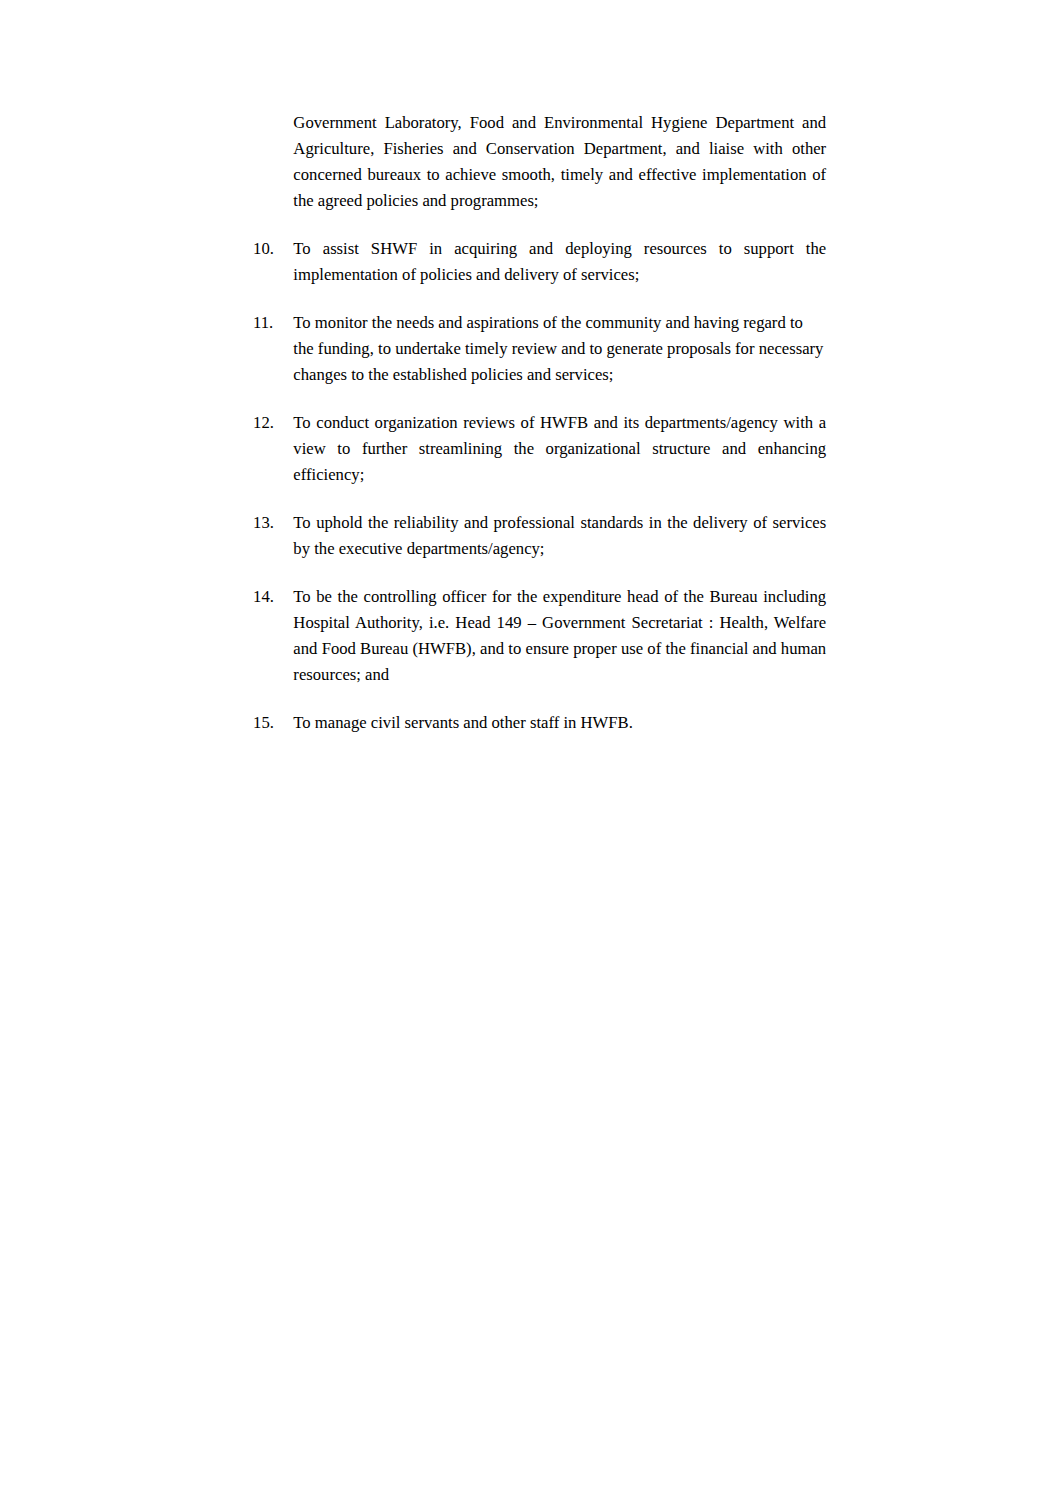Government Laboratory, Food and Environmental Hygiene Department and Agriculture, Fisheries and Conservation Department, and liaise with other concerned bureaux to achieve smooth, timely and effective implementation of the agreed policies and programmes;
10. To assist SHWF in acquiring and deploying resources to support the implementation of policies and delivery of services;
11. To monitor the needs and aspirations of the community and having regard to the funding, to undertake timely review and to generate proposals for necessary changes to the established policies and services;
12. To conduct organization reviews of HWFB and its departments/agency with a view to further streamlining the organizational structure and enhancing efficiency;
13. To uphold the reliability and professional standards in the delivery of services by the executive departments/agency;
14. To be the controlling officer for the expenditure head of the Bureau including Hospital Authority, i.e. Head 149 – Government Secretariat : Health, Welfare and Food Bureau (HWFB), and to ensure proper use of the financial and human resources; and
15. To manage civil servants and other staff in HWFB.